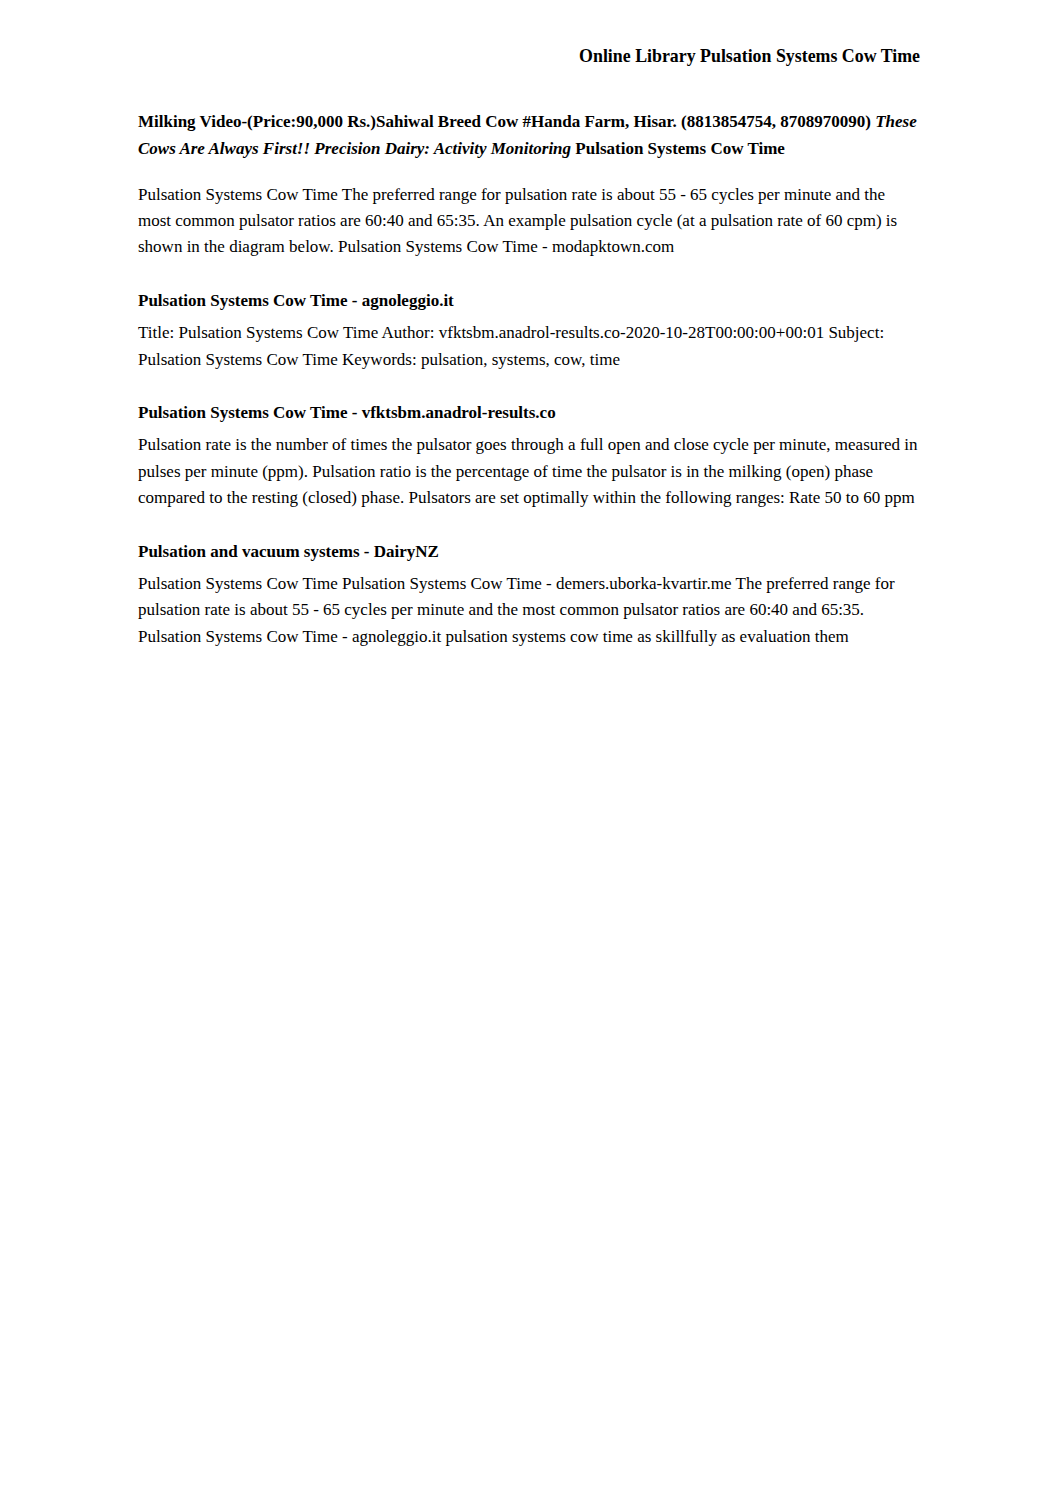Online Library Pulsation Systems Cow Time
Milking Video-(Price:90,000 Rs.)Sahiwal Breed Cow #Handa Farm, Hisar. (8813854754, 8708970090) These Cows Are Always First!! Precision Dairy: Activity Monitoring Pulsation Systems Cow Time
Pulsation Systems Cow Time The preferred range for pulsation rate is about 55 - 65 cycles per minute and the most common pulsator ratios are 60:40 and 65:35. An example pulsation cycle (at a pulsation rate of 60 cpm) is shown in the diagram below. Pulsation Systems Cow Time - modapktown.com
Pulsation Systems Cow Time - agnoleggio.it
Title: Pulsation Systems Cow Time Author: vfktsbm.anadrol-results.co-2020-10-28T00:00:00+00:01 Subject: Pulsation Systems Cow Time Keywords: pulsation, systems, cow, time
Pulsation Systems Cow Time - vfktsbm.anadrol-results.co
Pulsation rate is the number of times the pulsator goes through a full open and close cycle per minute, measured in pulses per minute (ppm). Pulsation ratio is the percentage of time the pulsator is in the milking (open) phase compared to the resting (closed) phase. Pulsators are set optimally within the following ranges: Rate 50 to 60 ppm
Pulsation and vacuum systems - DairyNZ
Pulsation Systems Cow Time Pulsation Systems Cow Time - demers.uborka-kvartir.me The preferred range for pulsation rate is about 55 - 65 cycles per minute and the most common pulsator ratios are 60:40 and 65:35. Pulsation Systems Cow Time - agnoleggio.it pulsation systems cow time as skillfully as evaluation them